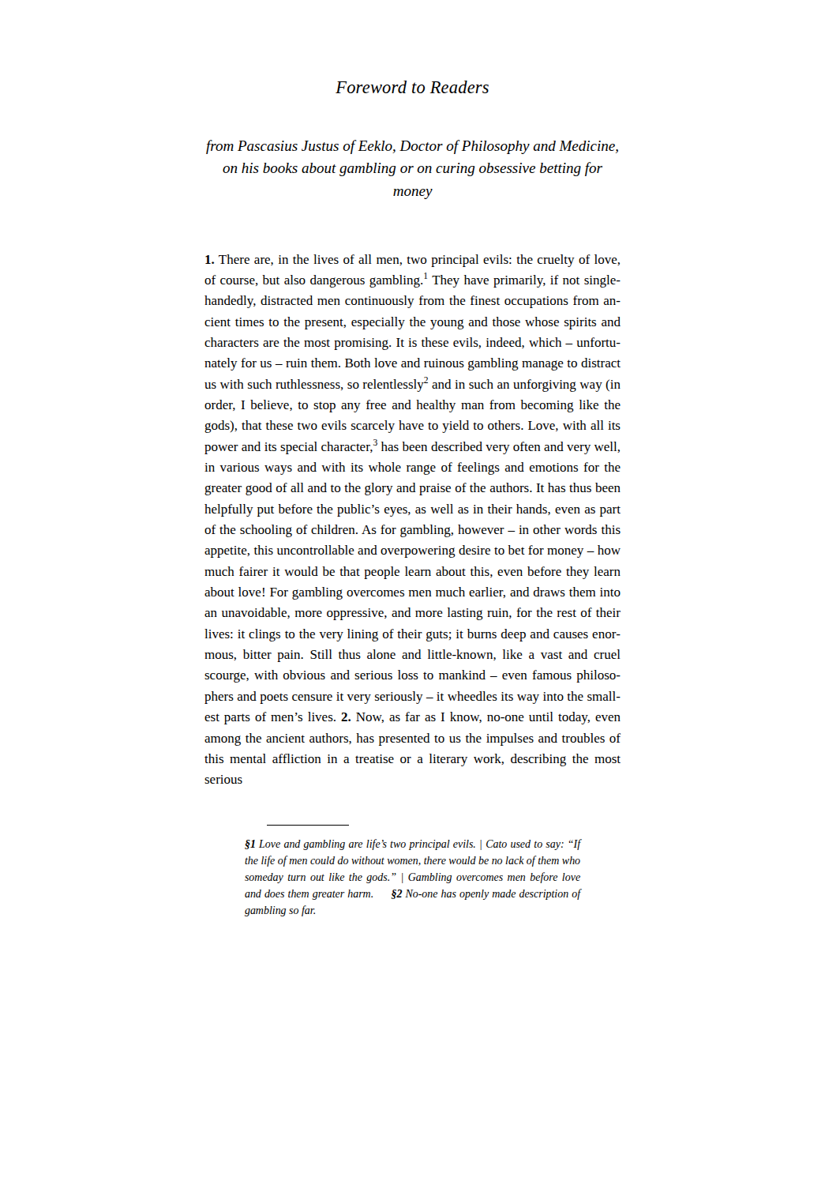Foreword to Readers
from Pascasius Justus of Eeklo, Doctor of Philosophy and Medicine,
on his books about gambling or on curing obsessive betting for money
1. There are, in the lives of all men, two principal evils: the cruelty of love, of course, but also dangerous gambling.1 They have primarily, if not single-handedly, distracted men continuously from the finest occupations from ancient times to the present, especially the young and those whose spirits and characters are the most promising. It is these evils, indeed, which – unfortunately for us – ruin them. Both love and ruinous gambling manage to distract us with such ruthlessness, so relentlessly2 and in such an unforgiving way (in order, I believe, to stop any free and healthy man from becoming like the gods), that these two evils scarcely have to yield to others. Love, with all its power and its special character,3 has been described very often and very well, in various ways and with its whole range of feelings and emotions for the greater good of all and to the glory and praise of the authors. It has thus been helpfully put before the public’s eyes, as well as in their hands, even as part of the schooling of children. As for gambling, however – in other words this appetite, this uncontrollable and overpowering desire to bet for money – how much fairer it would be that people learn about this, even before they learn about love! For gambling overcomes men much earlier, and draws them into an unavoidable, more oppressive, and more lasting ruin, for the rest of their lives: it clings to the very lining of their guts; it burns deep and causes enormous, bitter pain. Still thus alone and little-known, like a vast and cruel scourge, with obvious and serious loss to mankind – even famous philosophers and poets censure it very seriously – it wheedles its way into the smallest parts of men’s lives. 2. Now, as far as I know, no-one until today, even among the ancient authors, has presented to us the impulses and troubles of this mental affliction in a treatise or a literary work, describing the most serious
§1 Love and gambling are life’s two principal evils. | Cato used to say: “If the life of men could do without women, there would be no lack of them who someday turn out like the gods.” | Gambling overcomes men before love and does them greater harm. §2 No-one has openly made description of gambling so far.